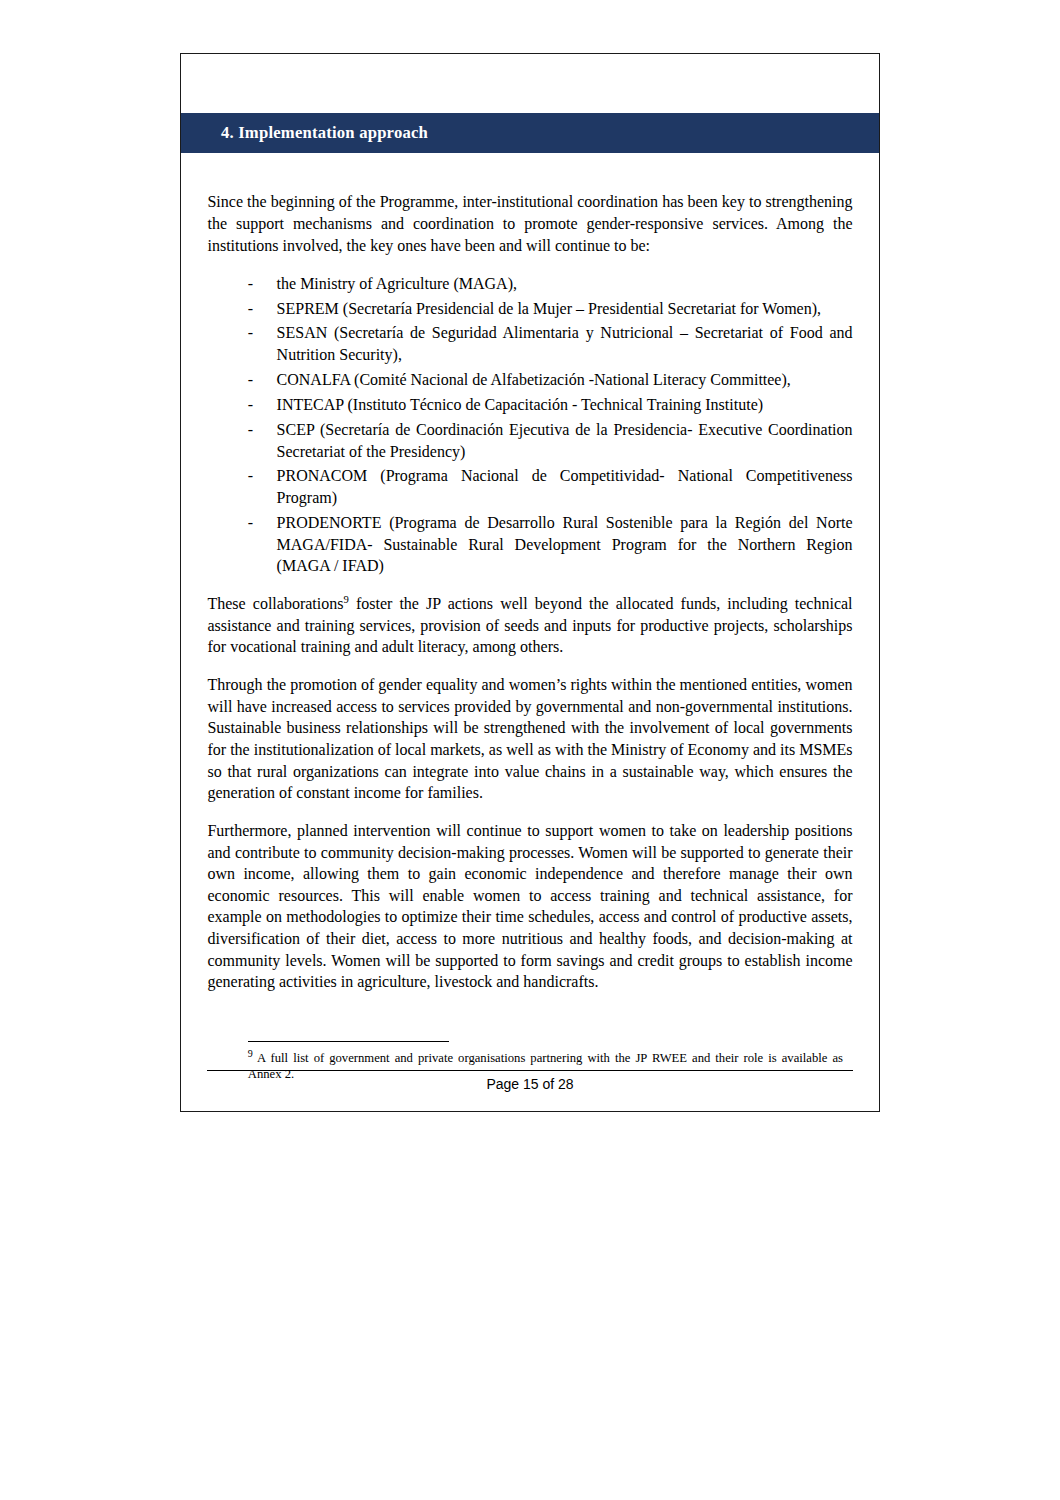4. Implementation approach
Since the beginning of the Programme, inter-institutional coordination has been key to strengthening the support mechanisms and coordination to promote gender-responsive services. Among the institutions involved, the key ones have been and will continue to be:
the Ministry of Agriculture (MAGA),
SEPREM (Secretaría Presidencial de la Mujer – Presidential Secretariat for Women),
SESAN (Secretaría de Seguridad Alimentaria y Nutricional – Secretariat of Food and Nutrition Security),
CONALFA (Comité Nacional de Alfabetización -National Literacy Committee),
INTECAP (Instituto Técnico de Capacitación - Technical Training Institute)
SCEP (Secretaría de Coordinación Ejecutiva de la Presidencia- Executive Coordination Secretariat of the Presidency)
PRONACOM (Programa Nacional de Competitividad- National Competitiveness Program)
PRODENORTE (Programa de Desarrollo Rural Sostenible para la Región del Norte MAGA/FIDA- Sustainable Rural Development Program for the Northern Region (MAGA / IFAD)
These collaborations9 foster the JP actions well beyond the allocated funds, including technical assistance and training services, provision of seeds and inputs for productive projects, scholarships for vocational training and adult literacy, among others.
Through the promotion of gender equality and women’s rights within the mentioned entities, women will have increased access to services provided by governmental and non-governmental institutions. Sustainable business relationships will be strengthened with the involvement of local governments for the institutionalization of local markets, as well as with the Ministry of Economy and its MSMEs so that rural organizations can integrate into value chains in a sustainable way, which ensures the generation of constant income for families.
Furthermore, planned intervention will continue to support women to take on leadership positions and contribute to community decision-making processes. Women will be supported to generate their own income, allowing them to gain economic independence and therefore manage their own economic resources. This will enable women to access training and technical assistance, for example on methodologies to optimize their time schedules, access and control of productive assets, diversification of their diet, access to more nutritious and healthy foods, and decision-making at community levels. Women will be supported to form savings and credit groups to establish income generating activities in agriculture, livestock and handicrafts.
9 A full list of government and private organisations partnering with the JP RWEE and their role is available as Annex 2.
Page 15 of 28